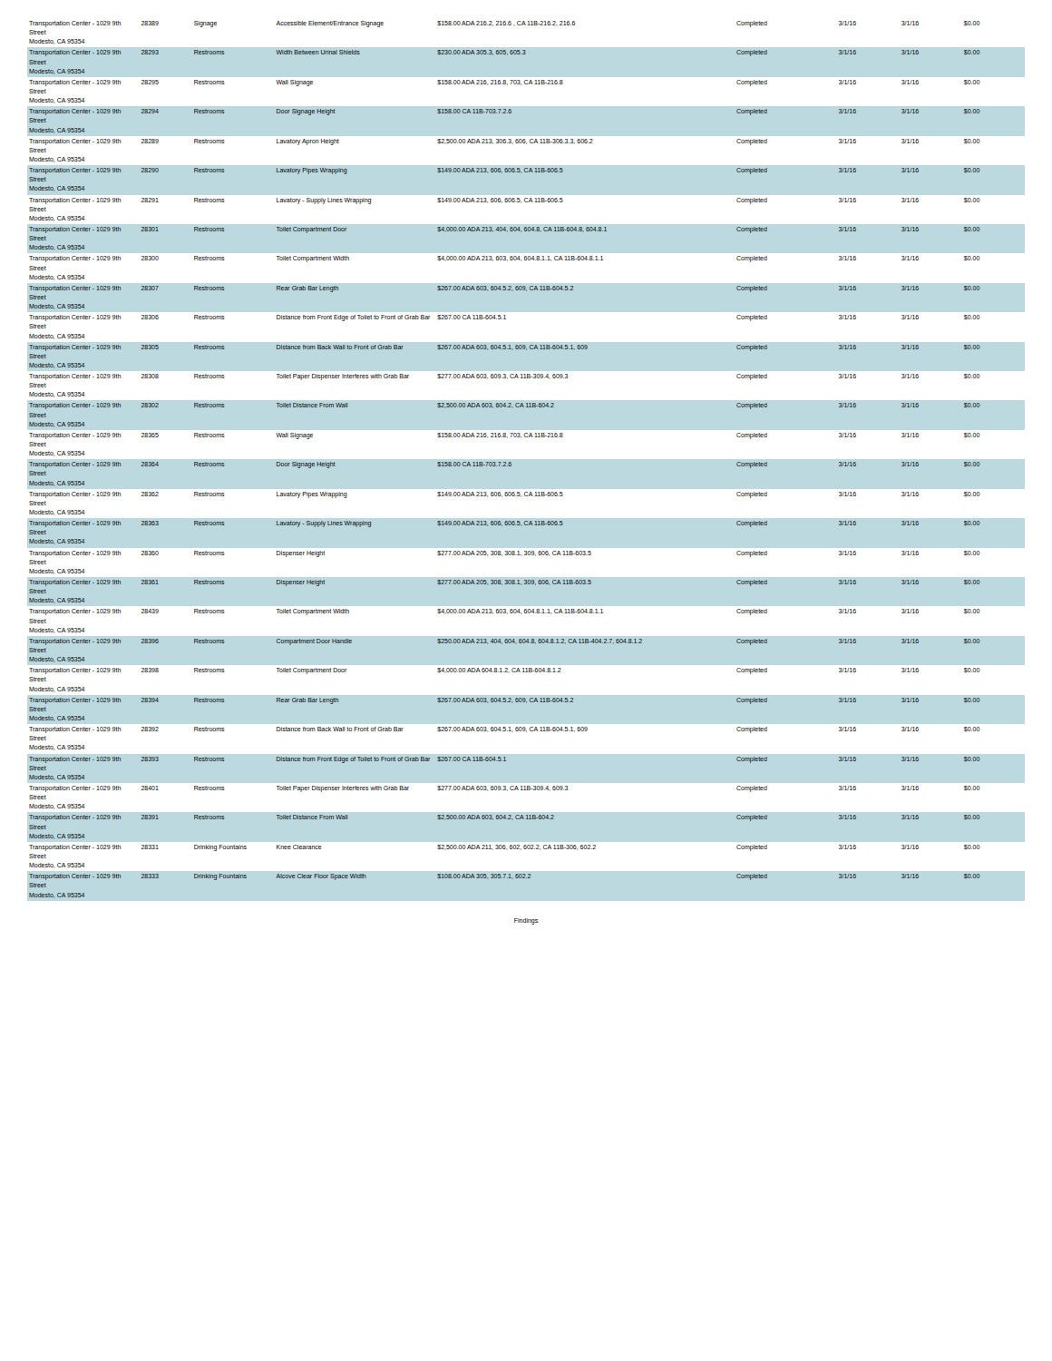| Transportation Center - 1029 9th Street Modesto, CA 95354 | 28389 | Signage | Accessible Element/Entrance Signage | $158.00 ADA 216.2, 216.6 , CA 11B-216.2, 216.6 | Completed | 3/1/16 | 3/1/16 | $0.00 |
| Transportation Center - 1029 9th Street Modesto, CA 95354 | 28293 | Restrooms | Width Between Urinal Shields | $230.00 ADA 305.3, 605, 605.3 | Completed | 3/1/16 | 3/1/16 | $0.00 |
| Transportation Center - 1029 9th Street Modesto, CA 95354 | 28295 | Restrooms | Wall Signage | $158.00 ADA 216, 216.8, 703, CA 11B-216.8 | Completed | 3/1/16 | 3/1/16 | $0.00 |
| Transportation Center - 1029 9th Street Modesto, CA 95354 | 28294 | Restrooms | Door Signage Height | $158.00 CA 11B-703.7.2.6 | Completed | 3/1/16 | 3/1/16 | $0.00 |
| Transportation Center - 1029 9th Street Modesto, CA 95354 | 28289 | Restrooms | Lavatory Apron Height | $2,500.00 ADA 213, 306.3, 606, CA 11B-306.3.3, 606.2 | Completed | 3/1/16 | 3/1/16 | $0.00 |
| Transportation Center - 1029 9th Street Modesto, CA 95354 | 28290 | Restrooms | Lavatory Pipes Wrapping | $149.00 ADA 213, 606, 606.5, CA 11B-606.5 | Completed | 3/1/16 | 3/1/16 | $0.00 |
| Transportation Center - 1029 9th Street Modesto, CA 95354 | 28291 | Restrooms | Lavatory - Supply Lines Wrapping | $149.00 ADA 213, 606, 606.5, CA 11B-606.5 | Completed | 3/1/16 | 3/1/16 | $0.00 |
| Transportation Center - 1029 9th Street Modesto, CA 95354 | 28301 | Restrooms | Toilet Compartment Door | $4,000.00 ADA 213, 404, 604, 604.8, CA 11B-604.8, 604.8.1 | Completed | 3/1/16 | 3/1/16 | $0.00 |
| Transportation Center - 1029 9th Street Modesto, CA 95354 | 28300 | Restrooms | Toilet Compartment Width | $4,000.00 ADA 213, 603, 604, 604.8.1.1, CA 11B-604.8.1.1 | Completed | 3/1/16 | 3/1/16 | $0.00 |
| Transportation Center - 1029 9th Street Modesto, CA 95354 | 28307 | Restrooms | Rear Grab Bar Length | $267.00 ADA 603, 604.5.2, 609, CA 11B-604.5.2 | Completed | 3/1/16 | 3/1/16 | $0.00 |
| Transportation Center - 1029 9th Street Modesto, CA 95354 | 28306 | Restrooms | Distance from Front Edge of Toilet to Front of Grab Bar | $267.00 CA 11B-604.5.1 | Completed | 3/1/16 | 3/1/16 | $0.00 |
| Transportation Center - 1029 9th Street Modesto, CA 95354 | 28305 | Restrooms | Distance from Back Wall to Front of Grab Bar | $267.00 ADA 603, 604.5.1, 609, CA 11B-604.5.1, 609 | Completed | 3/1/16 | 3/1/16 | $0.00 |
| Transportation Center - 1029 9th Street Modesto, CA 95354 | 28308 | Restrooms | Toilet Paper Dispenser Interferes with Grab Bar | $277.00 ADA 603, 609.3, CA 11B-309.4, 609.3 | Completed | 3/1/16 | 3/1/16 | $0.00 |
| Transportation Center - 1029 9th Street Modesto, CA 95354 | 28302 | Restrooms | Toilet Distance From Wall | $2,500.00 ADA 603, 604.2, CA 11B-604.2 | Completed | 3/1/16 | 3/1/16 | $0.00 |
| Transportation Center - 1029 9th Street Modesto, CA 95354 | 28365 | Restrooms | Wall Signage | $158.00 ADA 216, 216.8, 703, CA 11B-216.8 | Completed | 3/1/16 | 3/1/16 | $0.00 |
| Transportation Center - 1029 9th Street Modesto, CA 95354 | 28364 | Restrooms | Door Signage Height | $158.00 CA 11B-703.7.2.6 | Completed | 3/1/16 | 3/1/16 | $0.00 |
| Transportation Center - 1029 9th Street Modesto, CA 95354 | 28362 | Restrooms | Lavatory Pipes Wrapping | $149.00 ADA 213, 606, 606.5, CA 11B-606.5 | Completed | 3/1/16 | 3/1/16 | $0.00 |
| Transportation Center - 1029 9th Street Modesto, CA 95354 | 28363 | Restrooms | Lavatory - Supply Lines Wrapping | $149.00 ADA 213, 606, 606.5, CA 11B-606.5 | Completed | 3/1/16 | 3/1/16 | $0.00 |
| Transportation Center - 1029 9th Street Modesto, CA 95354 | 28360 | Restrooms | Dispenser Height | $277.00 ADA 205, 308, 308.1, 309, 606, CA 11B-603.5 | Completed | 3/1/16 | 3/1/16 | $0.00 |
| Transportation Center - 1029 9th Street Modesto, CA 95354 | 28361 | Restrooms | Dispenser Height | $277.00 ADA 205, 308, 308.1, 309, 606, CA 11B-603.5 | Completed | 3/1/16 | 3/1/16 | $0.00 |
| Transportation Center - 1029 9th Street Modesto, CA 95354 | 28439 | Restrooms | Toilet Compartment Width | $4,000.00 ADA 213, 603, 604, 604.8.1.1, CA 11B-604.8.1.1 | Completed | 3/1/16 | 3/1/16 | $0.00 |
| Transportation Center - 1029 9th Street Modesto, CA 95354 | 28396 | Restrooms | Compartment Door Handle | $250.00 ADA 213, 404, 604, 604.8, 604.8.1.2, CA 11B-404.2.7, 604.8.1.2 | Completed | 3/1/16 | 3/1/16 | $0.00 |
| Transportation Center - 1029 9th Street Modesto, CA 95354 | 28398 | Restrooms | Toilet Compartment Door | $4,000.00 ADA 604.8.1.2, CA 11B-604.8.1.2 | Completed | 3/1/16 | 3/1/16 | $0.00 |
| Transportation Center - 1029 9th Street Modesto, CA 95354 | 28394 | Restrooms | Rear Grab Bar Length | $267.00 ADA 603, 604.5.2, 609, CA 11B-604.5.2 | Completed | 3/1/16 | 3/1/16 | $0.00 |
| Transportation Center - 1029 9th Street Modesto, CA 95354 | 28392 | Restrooms | Distance from Back Wall to Front of Grab Bar | $267.00 ADA 603, 604.5.1, 609, CA 11B-604.5.1, 609 | Completed | 3/1/16 | 3/1/16 | $0.00 |
| Transportation Center - 1029 9th Street Modesto, CA 95354 | 28393 | Restrooms | Distance from Front Edge of Toilet to Front of Grab Bar | $267.00 CA 11B-604.5.1 | Completed | 3/1/16 | 3/1/16 | $0.00 |
| Transportation Center - 1029 9th Street Modesto, CA 95354 | 28401 | Restrooms | Toilet Paper Dispenser Interferes with Grab Bar | $277.00 ADA 603, 609.3, CA 11B-309.4, 609.3 | Completed | 3/1/16 | 3/1/16 | $0.00 |
| Transportation Center - 1029 9th Street Modesto, CA 95354 | 28391 | Restrooms | Toilet Distance From Wall | $2,500.00 ADA 603, 604.2, CA 11B-604.2 | Completed | 3/1/16 | 3/1/16 | $0.00 |
| Transportation Center - 1029 9th Street Modesto, CA 95354 | 28331 | Drinking Fountains | Knee Clearance | $2,500.00 ADA 211, 306, 602, 602.2, CA 11B-306, 602.2 | Completed | 3/1/16 | 3/1/16 | $0.00 |
| Transportation Center - 1029 9th Street Modesto, CA 95354 | 28333 | Drinking Fountains | Alcove Clear Floor Space Width | $108.00 ADA 305, 305.7.1, 602.2 | Completed | 3/1/16 | 3/1/16 | $0.00 |
Findings